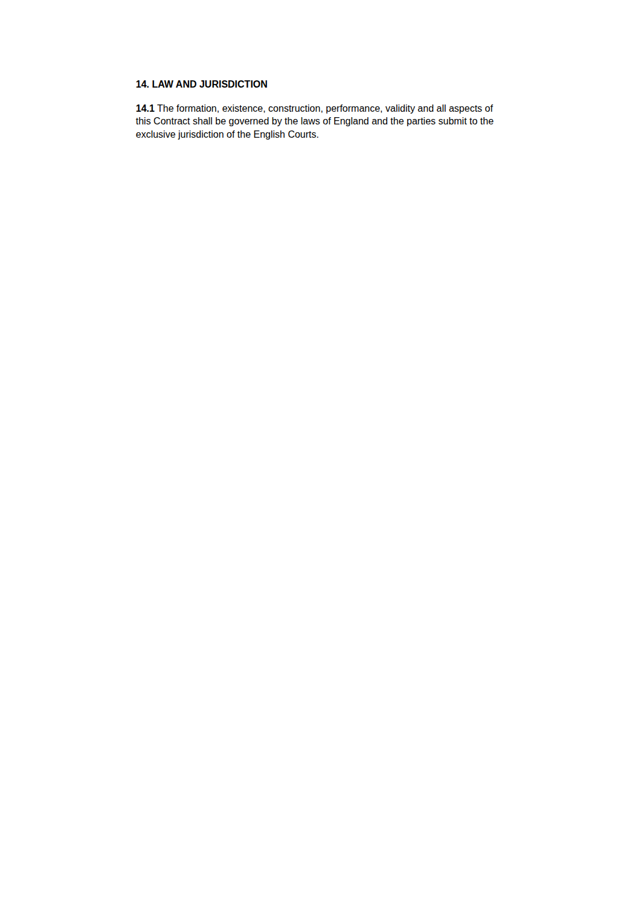14. LAW AND JURISDICTION
14.1 The formation, existence, construction, performance, validity and all aspects of this Contract shall be governed by the laws of England and the parties submit to the exclusive jurisdiction of the English Courts.